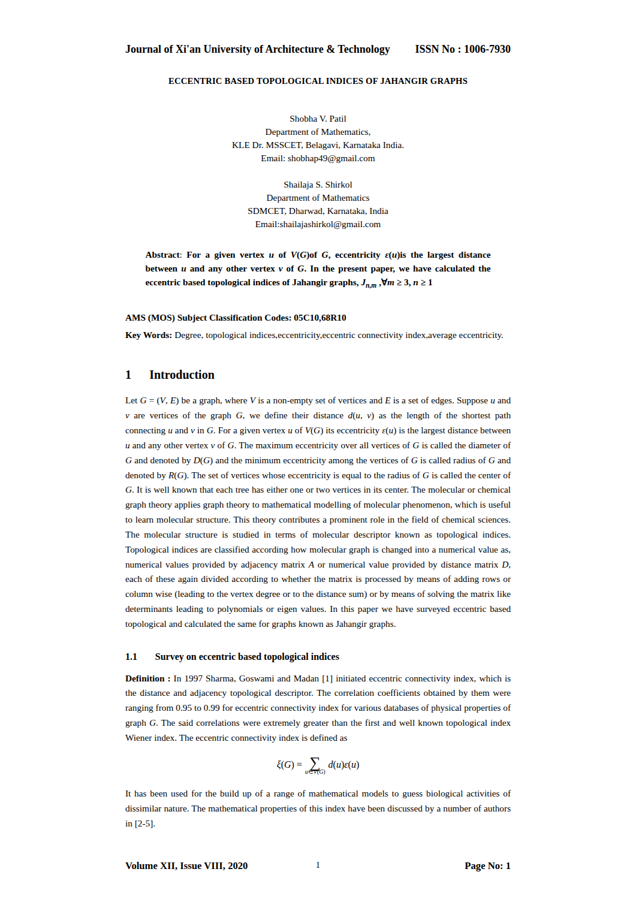Journal of Xi'an University of Architecture & Technology ISSN No : 1006-7930
ECCENTRIC BASED TOPOLOGICAL INDICES OF JAHANGIR GRAPHS
Shobha V. Patil
Department of Mathematics,
KLE Dr. MSSCET, Belagavi, Karnataka India.
Email: shobhap49@gmail.com
Shailaja S. Shirkol
Department of Mathematics
SDMCET, Dharwad, Karnataka, India
Email:shailajashirkol@gmail.com
Abstract: For a given vertex u of V(G)of G, eccentricity ε(u)is the largest distance between u and any other vertex v of G. In the present paper, we have calculated the eccentric based topological indices of Jahangir graphs, Jn,m ,∀m ≥ 3, n ≥ 1
AMS (MOS) Subject Classification Codes: 05C10,68R10
Key Words: Degree, topological indices,eccentricity,eccentric connectivity index,average eccentricity.
1 Introduction
Let G = (V, E) be a graph, where V is a non-empty set of vertices and E is a set of edges. Suppose u and v are vertices of the graph G, we define their distance d(u, v) as the length of the shortest path connecting u and v in G. For a given vertex u of V(G) its eccentricity ε(u) is the largest distance between u and any other vertex v of G. The maximum eccentricity over all vertices of G is called the diameter of G and denoted by D(G) and the minimum eccentricity among the vertices of G is called radius of G and denoted by R(G). The set of vertices whose eccentricity is equal to the radius of G is called the center of G. It is well known that each tree has either one or two vertices in its center. The molecular or chemical graph theory applies graph theory to mathematical modelling of molecular phenomenon, which is useful to learn molecular structure. This theory contributes a prominent role in the field of chemical sciences. The molecular structure is studied in terms of molecular descriptor known as topological indices. Topological indices are classified according how molecular graph is changed into a numerical value as, numerical values provided by adjacency matrix A or numerical value provided by distance matrix D, each of these again divided according to whether the matrix is processed by means of adding rows or column wise (leading to the vertex degree or to the distance sum) or by means of solving the matrix like determinants leading to polynomials or eigen values. In this paper we have surveyed eccentric based topological and calculated the same for graphs known as Jahangir graphs.
1.1 Survey on eccentric based topological indices
Definition : In 1997 Sharma, Goswami and Madan [1] initiated eccentric connectivity index, which is the distance and adjacency topological descriptor. The correlation coefficients obtained by them were ranging from 0.95 to 0.99 for eccentric connectivity index for various databases of physical properties of graph G. The said correlations were extremely greater than the first and well known topological index Wiener index. The eccentric connectivity index is defined as
ξ(G) = ∑u∈V(G) d(u)ε(u)
It has been used for the build up of a range of mathematical models to guess biological activities of dissimilar nature. The mathematical properties of this index have been discussed by a number of authors in [2-5].
Volume XII, Issue VIII, 2020 1 Page No: 1